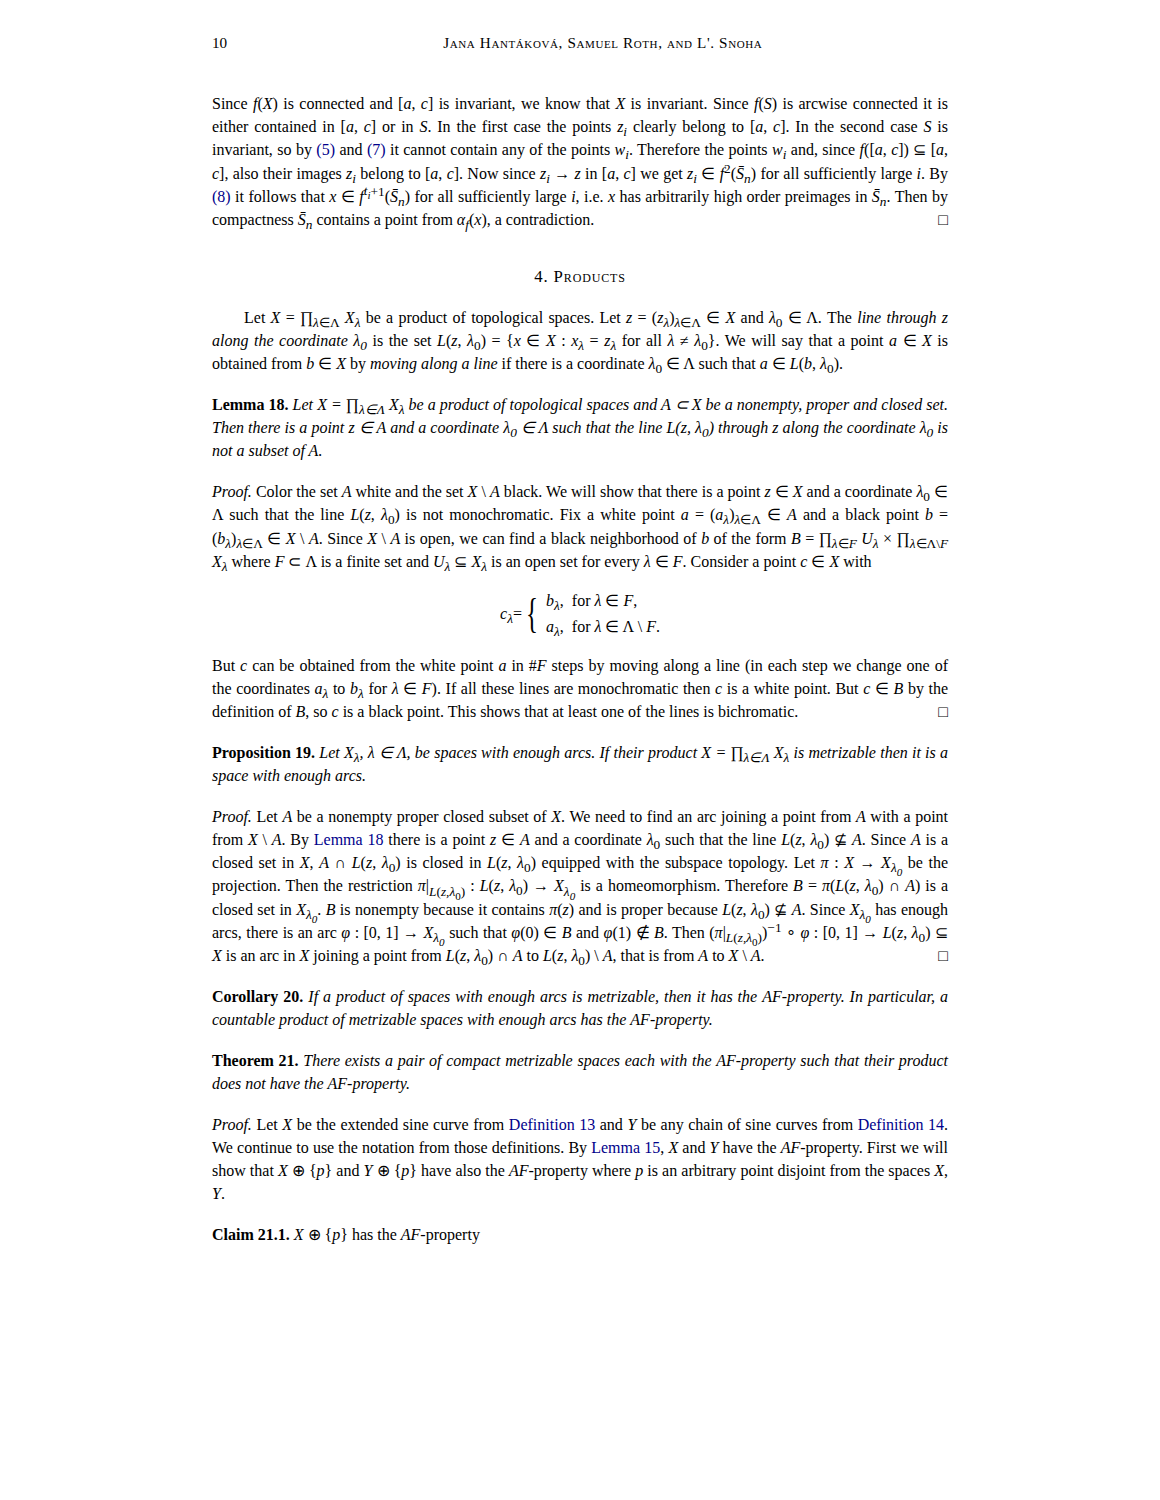10 Jana Hantáková, Samuel Roth, and L'. Snoha
Since f(X) is connected and [a, c] is invariant, we know that X is invariant. Since f(S) is arcwise connected it is either contained in [a, c] or in S. In the first case the points zi clearly belong to [a, c]. In the second case S is invariant, so by (5) and (7) it cannot contain any of the points wi. Therefore the points wi and, since f([a, c]) ⊆ [a, c], also their images zi belong to [a, c]. Now since zi → z in [a, c] we get zi ∈ f2(S̄n) for all sufficiently large i. By (8) it follows that x ∈ fti+1(S̄n) for all sufficiently large i, i.e. x has arbitrarily high order preimages in S̄n. Then by compactness S̄n contains a point from αf(x), a contradiction. □
4. Products
Let X = ∏λ∈Λ Xλ be a product of topological spaces. Let z = (zλ)λ∈Λ ∈ X and λ0 ∈ Λ. The line through z along the coordinate λ0 is the set L(z, λ0) = {x ∈ X : xλ = zλ for all λ ≠ λ0}. We will say that a point a ∈ X is obtained from b ∈ X by moving along a line if there is a coordinate λ0 ∈ Λ such that a ∈ L(b, λ0).
Lemma 18. Let X = ∏λ∈Λ Xλ be a product of topological spaces and A ⊂ X be a nonempty, proper and closed set. Then there is a point z ∈ A and a coordinate λ0 ∈ Λ such that the line L(z, λ0) through z along the coordinate λ0 is not a subset of A.
Proof. Color the set A white and the set X \ A black. We will show that there is a point z ∈ X and a coordinate λ0 ∈ Λ such that the line L(z, λ0) is not monochromatic. Fix a white point a = (aλ)λ∈Λ ∈ A and a black point b = (bλ)λ∈Λ ∈ X \ A. Since X \ A is open, we can find a black neighborhood of b of the form B = ∏λ∈F Uλ × ∏λ∈Λ\F Xλ where F ⊂ Λ is a finite set and Uλ ⊆ Xλ is an open set for every λ ∈ F. Consider a point c ∈ X with
cλ = { bλ, for λ ∈ F, aλ, for λ ∈ Λ \ F.
But c can be obtained from the white point a in #F steps by moving along a line (in each step we change one of the coordinates aλ to bλ for λ ∈ F). If all these lines are monochromatic then c is a white point. But c ∈ B by the definition of B, so c is a black point. This shows that at least one of the lines is bichromatic. □
Proposition 19. Let Xλ, λ ∈ Λ, be spaces with enough arcs. If their product X = ∏λ∈Λ Xλ is metrizable then it is a space with enough arcs.
Proof. Let A be a nonempty proper closed subset of X. We need to find an arc joining a point from A with a point from X \ A. By Lemma 18 there is a point z ∈ A and a coordinate λ0 such that the line L(z, λ0) ⊈ A. Since A is a closed set in X, A ∩ L(z, λ0) is closed in L(z, λ0) equipped with the subspace topology. Let π : X → Xλ0 be the projection. Then the restriction π|L(z,λ0) : L(z, λ0) → Xλ0 is a homeomorphism. Therefore B = π(L(z, λ0) ∩ A) is a closed set in Xλ0. B is nonempty because it contains π(z) and is proper because L(z, λ0) ⊈ A. Since Xλ0 has enough arcs, there is an arc φ : [0, 1] → Xλ0 such that φ(0) ∈ B and φ(1) ∉ B. Then (π|L(z,λ0))−1 ∘ φ : [0, 1] → L(z, λ0) ⊆ X is an arc in X joining a point from L(z, λ0) ∩ A to L(z, λ0) \ A, that is from A to X \ A. □
Corollary 20. If a product of spaces with enough arcs is metrizable, then it has the AF-property. In particular, a countable product of metrizable spaces with enough arcs has the AF-property.
Theorem 21. There exists a pair of compact metrizable spaces each with the AF-property such that their product does not have the AF-property.
Proof. Let X be the extended sine curve from Definition 13 and Y be any chain of sine curves from Definition 14. We continue to use the notation from those definitions. By Lemma 15, X and Y have the AF-property. First we will show that X ⊕ {p} and Y ⊕ {p} have also the AF-property where p is an arbitrary point disjoint from the spaces X, Y.
Claim 21.1. X ⊕ {p} has the AF-property